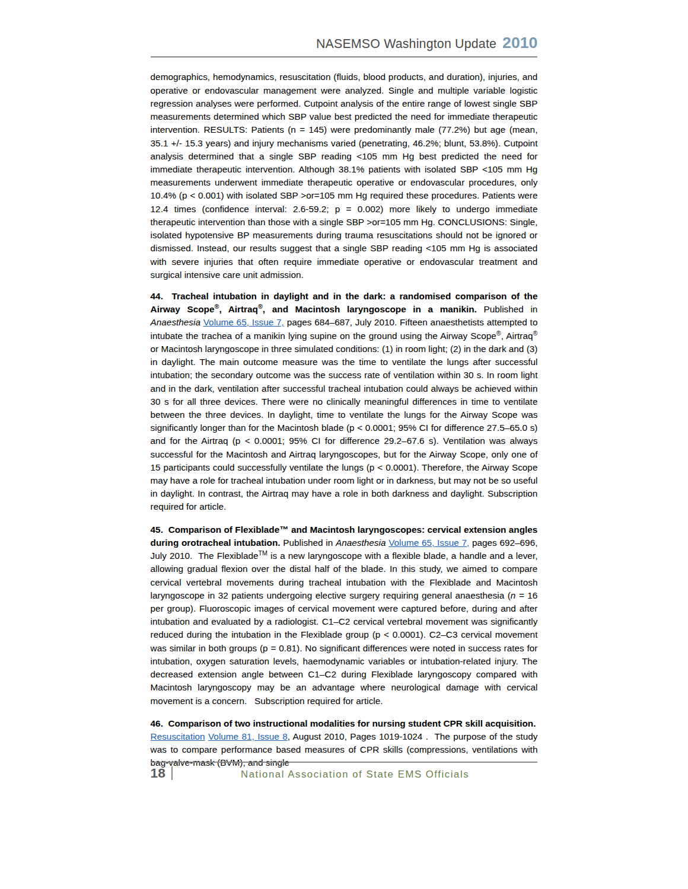NASEMSO Washington Update 2010
demographics, hemodynamics, resuscitation (fluids, blood products, and duration), injuries, and operative or endovascular management were analyzed. Single and multiple variable logistic regression analyses were performed. Cutpoint analysis of the entire range of lowest single SBP measurements determined which SBP value best predicted the need for immediate therapeutic intervention. RESULTS: Patients (n = 145) were predominantly male (77.2%) but age (mean, 35.1 +/- 15.3 years) and injury mechanisms varied (penetrating, 46.2%; blunt, 53.8%). Cutpoint analysis determined that a single SBP reading <105 mm Hg best predicted the need for immediate therapeutic intervention. Although 38.1% patients with isolated SBP <105 mm Hg measurements underwent immediate therapeutic operative or endovascular procedures, only 10.4% (p < 0.001) with isolated SBP >or=105 mm Hg required these procedures. Patients were 12.4 times (confidence interval: 2.6-59.2; p = 0.002) more likely to undergo immediate therapeutic intervention than those with a single SBP >or=105 mm Hg. CONCLUSIONS: Single, isolated hypotensive BP measurements during trauma resuscitations should not be ignored or dismissed. Instead, our results suggest that a single SBP reading <105 mm Hg is associated with severe injuries that often require immediate operative or endovascular treatment and surgical intensive care unit admission.
44. Tracheal intubation in daylight and in the dark: a randomised comparison of the Airway Scope®, Airtraq®, and Macintosh laryngoscope in a manikin. Published in Anaesthesia Volume 65, Issue 7, pages 684–687, July 2010. Fifteen anaesthetists attempted to intubate the trachea of a manikin lying supine on the ground using the Airway Scope®, Airtraq® or Macintosh laryngoscope in three simulated conditions: (1) in room light; (2) in the dark and (3) in daylight. The main outcome measure was the time to ventilate the lungs after successful intubation; the secondary outcome was the success rate of ventilation within 30 s. In room light and in the dark, ventilation after successful tracheal intubation could always be achieved within 30 s for all three devices. There were no clinically meaningful differences in time to ventilate between the three devices. In daylight, time to ventilate the lungs for the Airway Scope was significantly longer than for the Macintosh blade (p < 0.0001; 95% CI for difference 27.5–65.0 s) and for the Airtraq (p < 0.0001; 95% CI for difference 29.2–67.6 s). Ventilation was always successful for the Macintosh and Airtraq laryngoscopes, but for the Airway Scope, only one of 15 participants could successfully ventilate the lungs (p < 0.0001). Therefore, the Airway Scope may have a role for tracheal intubation under room light or in darkness, but may not be so useful in daylight. In contrast, the Airtraq may have a role in both darkness and daylight. Subscription required for article.
45. Comparison of Flexiblade™ and Macintosh laryngoscopes: cervical extension angles during orotracheal intubation. Published in Anaesthesia Volume 65, Issue 7, pages 692–696, July 2010. The FlexibladeTM is a new laryngoscope with a flexible blade, a handle and a lever, allowing gradual flexion over the distal half of the blade. In this study, we aimed to compare cervical vertebral movements during tracheal intubation with the Flexiblade and Macintosh laryngoscope in 32 patients undergoing elective surgery requiring general anaesthesia (n = 16 per group). Fluoroscopic images of cervical movement were captured before, during and after intubation and evaluated by a radiologist. C1–C2 cervical vertebral movement was significantly reduced during the intubation in the Flexiblade group (p < 0.0001). C2–C3 cervical movement was similar in both groups (p = 0.81). No significant differences were noted in success rates for intubation, oxygen saturation levels, haemodynamic variables or intubation-related injury. The decreased extension angle between C1–C2 during Flexiblade laryngoscopy compared with Macintosh laryngoscopy may be an advantage where neurological damage with cervical movement is a concern. Subscription required for article.
46. Comparison of two instructional modalities for nursing student CPR skill acquisition.
Resuscitation Volume 81, Issue 8, August 2010, Pages 1019-1024 . The purpose of the study was to compare performance based measures of CPR skills (compressions, ventilations with bag-valve-mask (BVM), and single
18 National Association of State EMS Officials